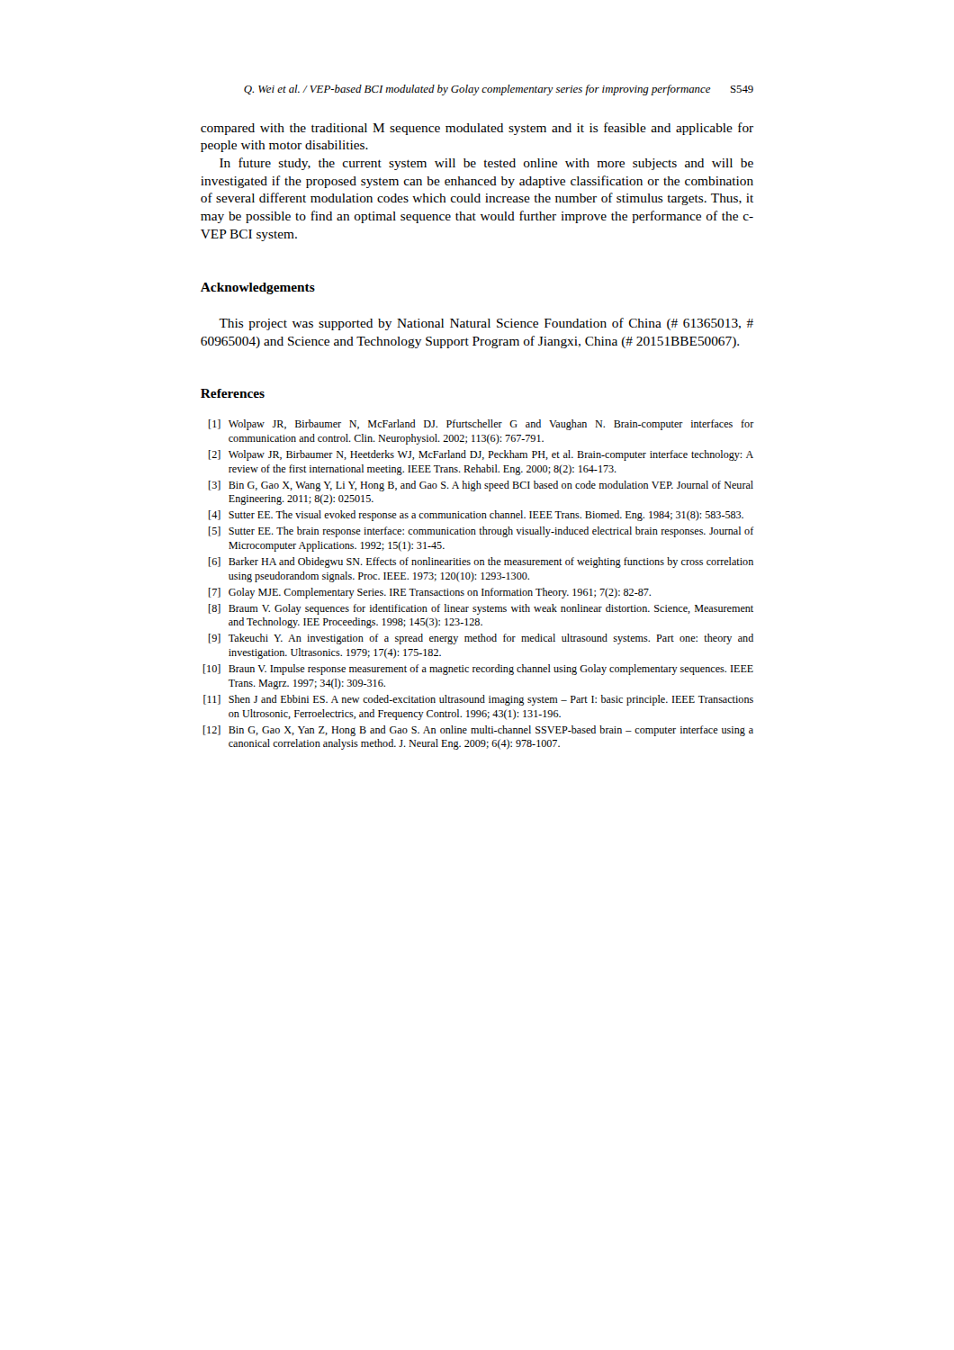Q. Wei et al. / VEP-based BCI modulated by Golay complementary series for improving performance S549
compared with the traditional M sequence modulated system and it is feasible and applicable for people with motor disabilities.
In future study, the current system will be tested online with more subjects and will be investigated if the proposed system can be enhanced by adaptive classification or the combination of several different modulation codes which could increase the number of stimulus targets. Thus, it may be possible to find an optimal sequence that would further improve the performance of the c-VEP BCI system.
Acknowledgements
This project was supported by National Natural Science Foundation of China (# 61365013, # 60965004) and Science and Technology Support Program of Jiangxi, China (# 20151BBE50067).
References
[1] Wolpaw JR, Birbaumer N, McFarland DJ. Pfurtscheller G and Vaughan N. Brain-computer interfaces for communication and control. Clin. Neurophysiol. 2002; 113(6): 767-791.
[2] Wolpaw JR, Birbaumer N, Heetderks WJ, McFarland DJ, Peckham PH, et al. Brain-computer interface technology: A review of the first international meeting. IEEE Trans. Rehabil. Eng. 2000; 8(2): 164-173.
[3] Bin G, Gao X, Wang Y, Li Y, Hong B, and Gao S. A high speed BCI based on code modulation VEP. Journal of Neural Engineering. 2011; 8(2): 025015.
[4] Sutter EE. The visual evoked response as a communication channel. IEEE Trans. Biomed. Eng. 1984; 31(8): 583-583.
[5] Sutter EE. The brain response interface: communication through visually-induced electrical brain responses. Journal of Microcomputer Applications. 1992; 15(1): 31-45.
[6] Barker HA and Obidegwu SN. Effects of nonlinearities on the measurement of weighting functions by cross correlation using pseudorandom signals. Proc. IEEE. 1973; 120(10): 1293-1300.
[7] Golay MJE. Complementary Series. IRE Transactions on Information Theory. 1961; 7(2): 82-87.
[8] Braum V. Golay sequences for identification of linear systems with weak nonlinear distortion. Science, Measurement and Technology. IEE Proceedings. 1998; 145(3): 123-128.
[9] Takeuchi Y. An investigation of a spread energy method for medical ultrasound systems. Part one: theory and investigation. Ultrasonics. 1979; 17(4): 175-182.
[10] Braun V. Impulse response measurement of a magnetic recording channel using Golay complementary sequences. IEEE Trans. Magrz. 1997; 34(l): 309-316.
[11] Shen J and Ebbini ES. A new coded-excitation ultrasound imaging system – Part I: basic principle. IEEE Transactions on Ultrosonic, Ferroelectrics, and Frequency Control. 1996; 43(1): 131-196.
[12] Bin G, Gao X, Yan Z, Hong B and Gao S. An online multi-channel SSVEP-based brain – computer interface using a canonical correlation analysis method. J. Neural Eng. 2009; 6(4): 978-1007.